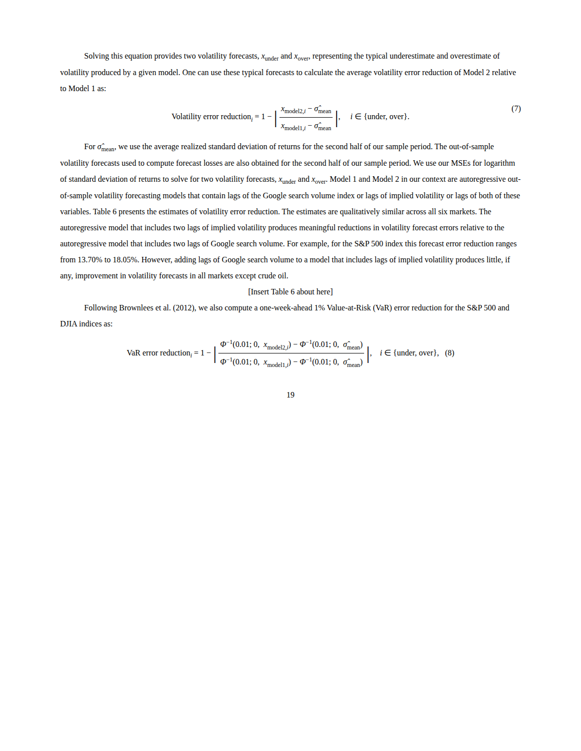Solving this equation provides two volatility forecasts, xunder and xover, representing the typical underestimate and overestimate of volatility produced by a given model. One can use these typical forecasts to calculate the average volatility error reduction of Model 2 relative to Model 1 as:
Volatility error reductioni = 1 − | xmodel2,i − σ̂mean xmodel1,i − σ̂mean |, i ∈ {under, over}. (7)
For σ̂mean, we use the average realized standard deviation of returns for the second half of our sample period. The out-of-sample volatility forecasts used to compute forecast losses are also obtained for the second half of our sample period. We use our MSEs for logarithm of standard deviation of returns to solve for two volatility forecasts, xunder and xover. Model 1 and Model 2 in our context are autoregressive out-of-sample volatility forecasting models that contain lags of the Google search volume index or lags of implied volatility or lags of both of these variables. Table 6 presents the estimates of volatility error reduction. The estimates are qualitatively similar across all six markets. The autoregressive model that includes two lags of implied volatility produces meaningful reductions in volatility forecast errors relative to the autoregressive model that includes two lags of Google search volume. For example, for the S&P 500 index this forecast error reduction ranges from 13.70% to 18.05%. However, adding lags of Google search volume to a model that includes lags of implied volatility produces little, if any, improvement in volatility forecasts in all markets except crude oil.
[Insert Table 6 about here]
Following Brownlees et al. (2012), we also compute a one-week-ahead 1% Value-at-Risk (VaR) error reduction for the S&P 500 and DJIA indices as:
VaR error reductioni = 1 − | Φ−1(0.01; 0, xmodel2,i) − Φ−1(0.01; 0, σ̂mean) Φ−1(0.01; 0, xmodel1,i) − Φ−1(0.01; 0, σ̂mean) |, i ∈ {under, over}, (8)
19